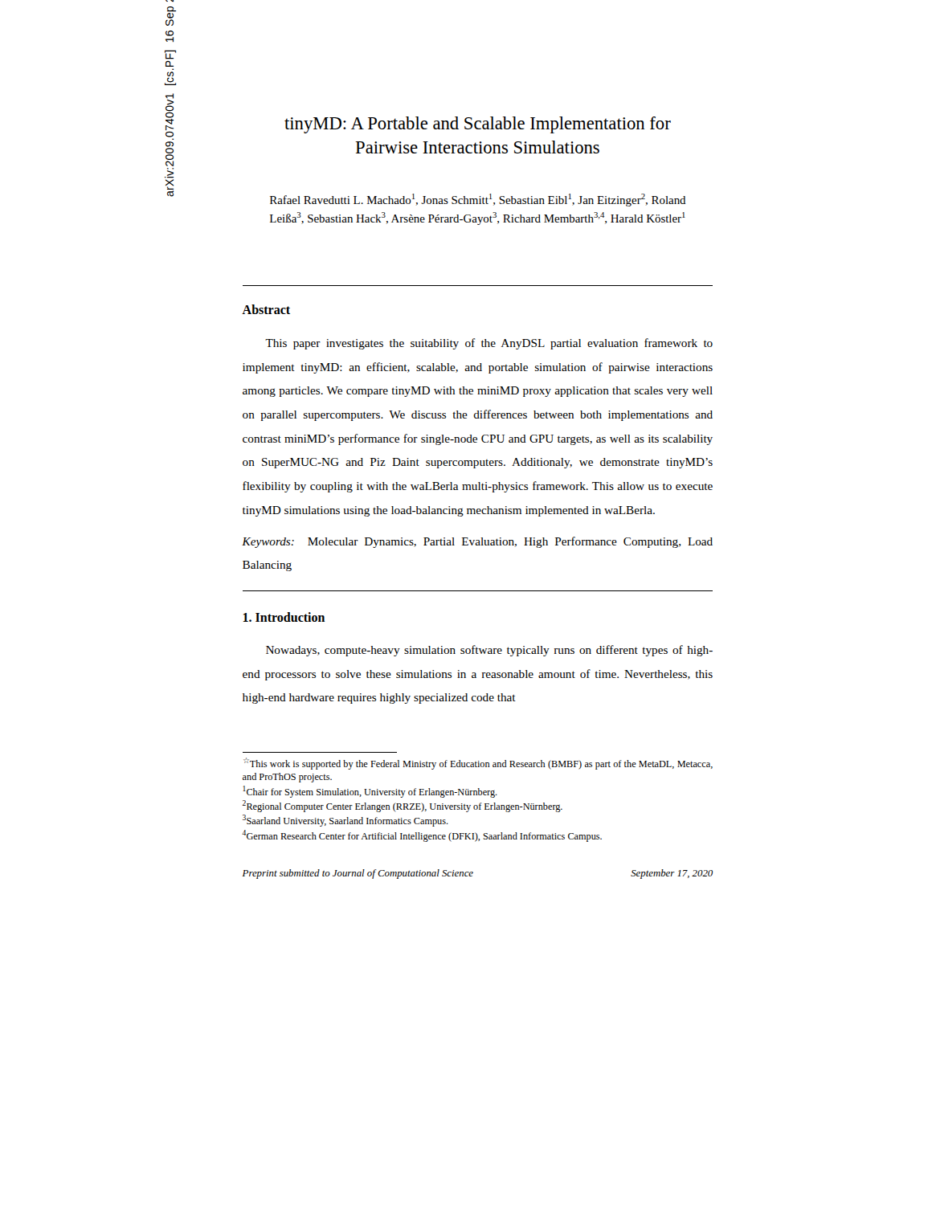arXiv:2009.07400v1 [cs.PF] 16 Sep 2020
tinyMD: A Portable and Scalable Implementation for
Pairwise Interactions Simulations
Rafael Ravedutti L. Machado1, Jonas Schmitt1, Sebastian Eibl1, Jan Eitzinger2, Roland Leißa3, Sebastian Hack3, Arsène Pérard-Gayot3, Richard Membarth3,4, Harald Köstler1
Abstract
This paper investigates the suitability of the AnyDSL partial evaluation framework to implement tinyMD: an efficient, scalable, and portable simulation of pairwise interactions among particles. We compare tinyMD with the miniMD proxy application that scales very well on parallel supercomputers. We discuss the differences between both implementations and contrast miniMD’s performance for single-node CPU and GPU targets, as well as its scalability on SuperMUC-NG and Piz Daint supercomputers. Additionaly, we demonstrate tinyMD’s flexibility by coupling it with the waLBerla multi-physics framework. This allow us to execute tinyMD simulations using the load-balancing mechanism implemented in waLBerla.
Keywords: Molecular Dynamics, Partial Evaluation, High Performance Computing, Load Balancing
1. Introduction
Nowadays, compute-heavy simulation software typically runs on different types of high-end processors to solve these simulations in a reasonable amount of time. Nevertheless, this high-end hardware requires highly specialized code that
☆This work is supported by the Federal Ministry of Education and Research (BMBF) as part of the MetaDL, Metacca, and ProThOS projects.
1Chair for System Simulation, University of Erlangen-Nürnberg.
2Regional Computer Center Erlangen (RRZE), University of Erlangen-Nürnberg.
3Saarland University, Saarland Informatics Campus.
4German Research Center for Artificial Intelligence (DFKI), Saarland Informatics Campus.
Preprint submitted to Journal of Computational Science September 17, 2020